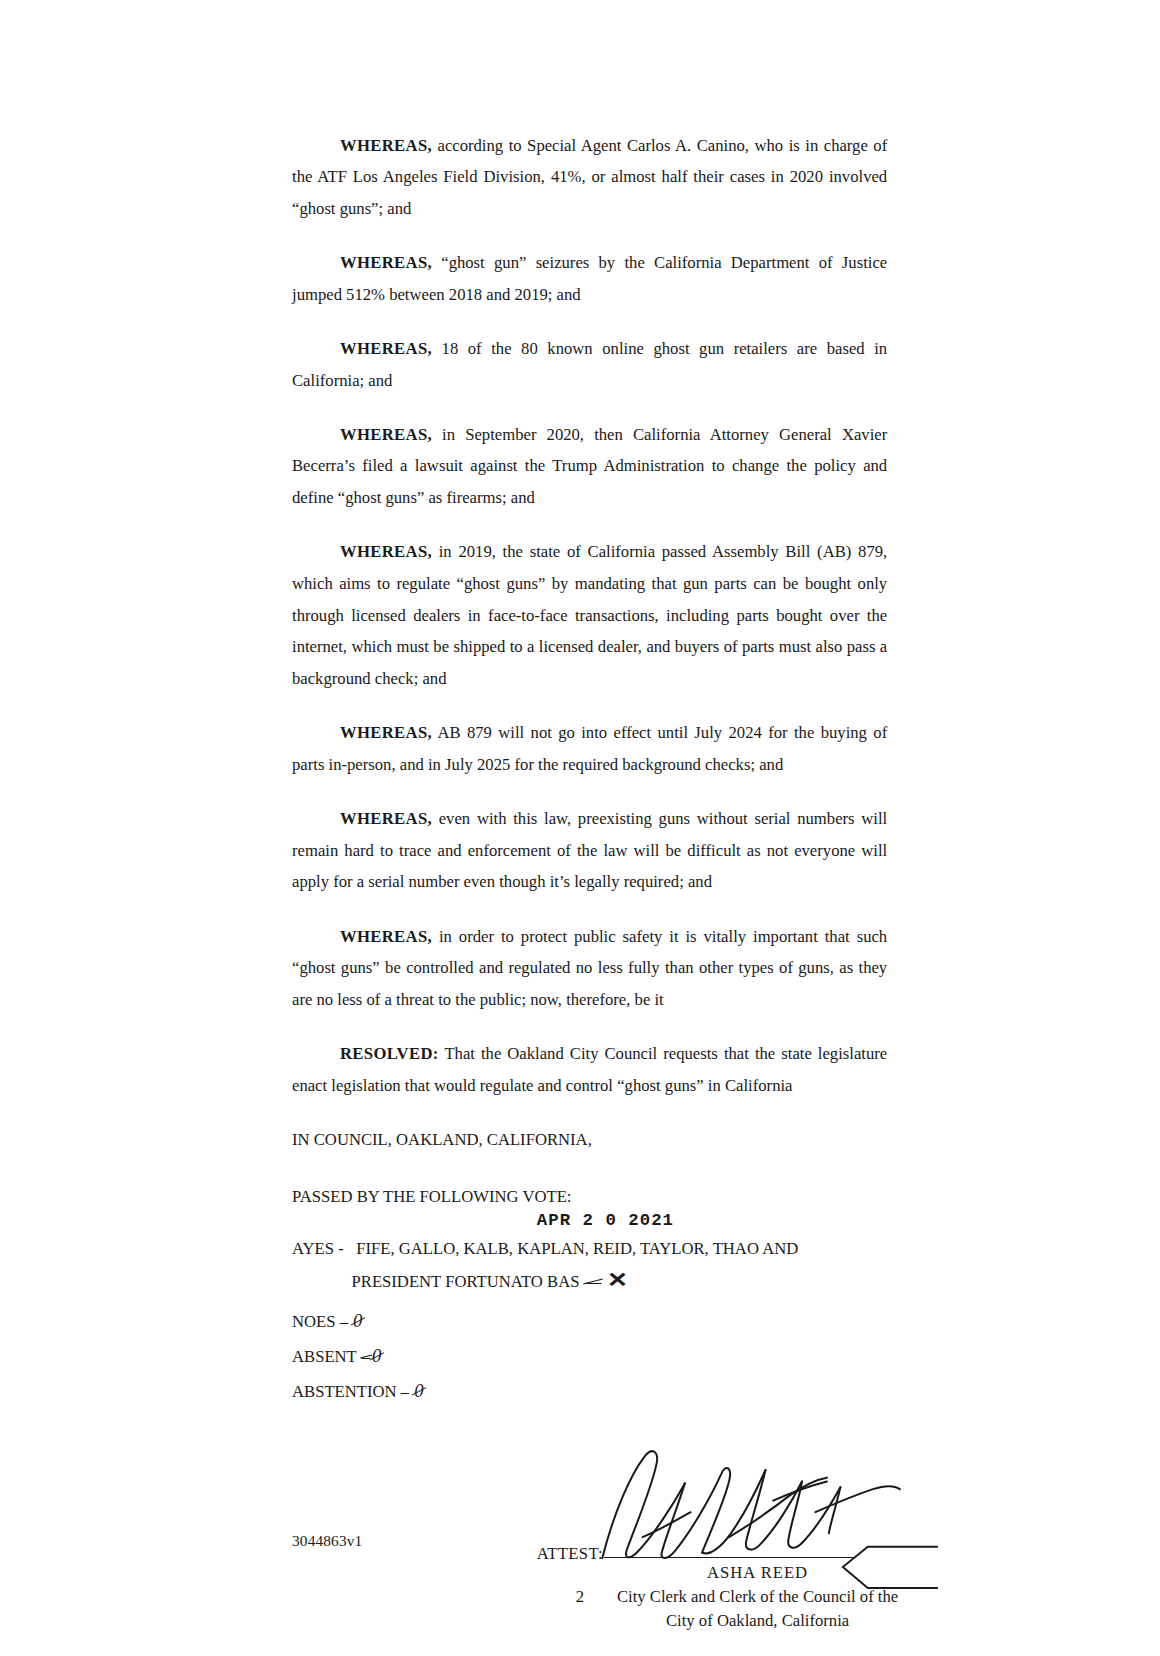WHEREAS, according to Special Agent Carlos A. Canino, who is in charge of the ATF Los Angeles Field Division, 41%, or almost half their cases in 2020 involved “ghost guns”; and
WHEREAS, “ghost gun” seizures by the California Department of Justice jumped 512% between 2018 and 2019; and
WHEREAS, 18 of the 80 known online ghost gun retailers are based in California; and
WHEREAS, in September 2020, then California Attorney General Xavier Becerra’s filed a lawsuit against the Trump Administration to change the policy and define “ghost guns” as firearms; and
WHEREAS, in 2019, the state of California passed Assembly Bill (AB) 879, which aims to regulate “ghost guns” by mandating that gun parts can be bought only through licensed dealers in face-to-face transactions, including parts bought over the internet, which must be shipped to a licensed dealer, and buyers of parts must also pass a background check; and
WHEREAS, AB 879 will not go into effect until July 2024 for the buying of parts in-person, and in July 2025 for the required background checks; and
WHEREAS, even with this law, preexisting guns without serial numbers will remain hard to trace and enforcement of the law will be difficult as not everyone will apply for a serial number even though it’s legally required; and
WHEREAS, in order to protect public safety it is vitally important that such “ghost guns” be controlled and regulated no less fully than other types of guns, as they are no less of a threat to the public; now, therefore, be it
RESOLVED: That the Oakland City Council requests that the state legislature enact legislation that would regulate and control “ghost guns” in California
IN COUNCIL, OAKLAND, CALIFORNIA,
PASSED BY THE FOLLOWING VOTE:
APR 2 0 2021
AYES - FIFE, GALLO, KALB, KAPLAN, REID, TAYLOR, THAO AND PRESIDENT FORTUNATO BAS — ✕
NOES – 0
ABSENT –0
ABSTENTION – 0
ATTEST:
ASHA REED
City Clerk and Clerk of the Council of the
City of Oakland, California
3044863v1
2